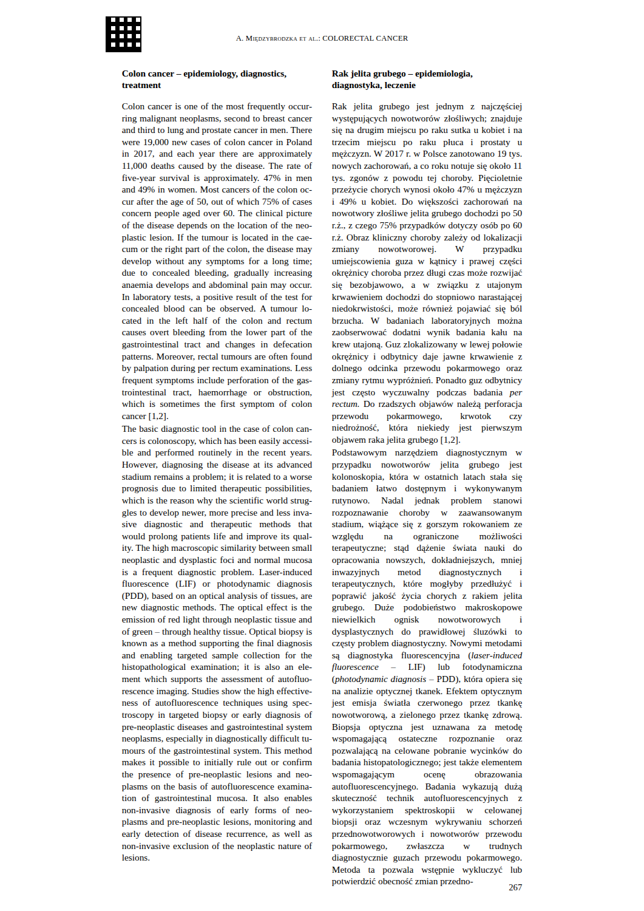A. Międzybrodzka et al.: COLORECTAL CANCER
Colon cancer – epidemiology, diagnostics, treatment
Colon cancer is one of the most frequently occurring malignant neoplasms, second to breast cancer and third to lung and prostate cancer in men. There were 19,000 new cases of colon cancer in Poland in 2017, and each year there are approximately 11,000 deaths caused by the disease. The rate of five-year survival is approximately. 47% in men and 49% in women. Most cancers of the colon occur after the age of 50, out of which 75% of cases concern people aged over 60. The clinical picture of the disease depends on the location of the neoplastic lesion. If the tumour is located in the caecum or the right part of the colon, the disease may develop without any symptoms for a long time; due to concealed bleeding, gradually increasing anaemia develops and abdominal pain may occur. In laboratory tests, a positive result of the test for concealed blood can be observed. A tumour located in the left half of the colon and rectum causes overt bleeding from the lower part of the gastrointestinal tract and changes in defecation patterns. Moreover, rectal tumours are often found by palpation during per rectum examinations. Less frequent symptoms include perforation of the gastrointestinal tract, haemorrhage or obstruction, which is sometimes the first symptom of colon cancer [1,2].
The basic diagnostic tool in the case of colon cancers is colonoscopy, which has been easily accessible and performed routinely in the recent years. However, diagnosing the disease at its advanced stadium remains a problem; it is related to a worse prognosis due to limited therapeutic possibilities, which is the reason why the scientific world struggles to develop newer, more precise and less invasive diagnostic and therapeutic methods that would prolong patients life and improve its quality. The high macroscopic similarity between small neoplastic and dysplastic foci and normal mucosa is a frequent diagnostic problem. Laser-induced fluorescence (LIF) or photodynamic diagnosis (PDD), based on an optical analysis of tissues, are new diagnostic methods. The optical effect is the emission of red light through neoplastic tissue and of green – through healthy tissue. Optical biopsy is known as a method supporting the final diagnosis and enabling targeted sample collection for the histopathological examination; it is also an element which supports the assessment of autofluorescence imaging. Studies show the high effectiveness of autofluorescence techniques using spectroscopy in targeted biopsy or early diagnosis of pre-neoplastic diseases and gastrointestinal system neoplasms, especially in diagnostically difficult tumours of the gastrointestinal system. This method makes it possible to initially rule out or confirm the presence of pre-neoplastic lesions and neoplasms on the basis of autofluorescence examination of gastrointestinal mucosa. It also enables non-invasive diagnosis of early forms of neoplasms and pre-neoplastic lesions, monitoring and early detection of disease recurrence, as well as non-invasive exclusion of the neoplastic nature of lesions.
Rak jelita grubego – epidemiologia, diagnostyka, leczenie
Rak jelita grubego jest jednym z najczęściej występujących nowotworów złośliwych; znajduje się na drugim miejscu po raku sutka u kobiet i na trzecim miejscu po raku płuca i prostaty u mężczyzn. W 2017 r. w Polsce zanotowano 19 tys. nowych zachorowań, a co roku notuje się około 11 tys. zgonów z powodu tej choroby. Pięcioletnie przeżycie chorych wynosi około 47% u mężczyzn i 49% u kobiet. Do większości zachorowań na nowotwory złośliwe jelita grubego dochodzi po 50 r.ż., z czego 75% przypadków dotyczy osób po 60 r.ż. Obraz kliniczny choroby zależy od lokalizacji zmiany nowotworowej. W przypadku umiejscowienia guza w kątnicy i prawej części okrężnicy choroba przez długi czas może rozwijać się bezobjawowo, a w związku z utajonym krwawieniem dochodzi do stopniowo narastającej niedokrwistości, może również pojawiać się ból brzucha. W badaniach laboratoryjnych można zaobserwować dodatni wynik badania kału na krew utajoną. Guz zlokalizowany w lewej połowie okrężnicy i odbytnicy daje jawne krwawienie z dolnego odcinka przewodu pokarmowego oraz zmiany rytmu wypróżnień. Ponadto guz odbytnicy jest często wyczuwalny podczas badania per rectum. Do rzadszych objawów należą perforacja przewodu pokarmowego, krwotok czy niedrożność, która niekiedy jest pierwszym objawem raka jelita grubego [1,2].
Podstawowym narzędziem diagnostycznym w przypadku nowotworów jelita grubego jest kolonoskopia, która w ostatnich latach stała się badaniem łatwo dostępnym i wykonywanym rutynowo. Nadal jednak problem stanowi rozpoznawanie choroby w zaawansowanym stadium, wiążące się z gorszym rokowaniem ze względu na ograniczone możliwości terapeutyczne; stąd dążenie świata nauki do opracowania nowszych, dokładniejszych, mniej inwazyjnych metod diagnostycznych i terapeutycznych, które mogłyby przedłużyć i poprawić jakość życia chorych z rakiem jelita grubego. Duże podobieństwo makroskopowe niewielkich ognisk nowotworowych i dysplastycznych do prawidłowej śluzówki to częsty problem diagnostyczny. Nowymi metodami są diagnostyka fluorescencyjna (laser-induced fluorescence – LIF) lub fotodynamiczna (photodynamic diagnosis – PDD), która opiera się na analizie optycznej tkanek. Efektem optycznym jest emisja światła czerwonego przez tkankę nowotworową, a zielonego przez tkankę zdrową. Biopsja optyczna jest uznawana za metodę wspomagającą ostateczne rozpoznanie oraz pozwalającą na celowane pobranie wycinków do badania histopatologicznego; jest także elementem wspomagającym ocenę obrazowania autofluorescencyjnego. Badania wykazują dużą skuteczność technik autofluorescencyjnych z wykorzystaniem spektroskopii w celowanej biopsji oraz wczesnym wykrywaniu schorzeń przednowotworowych i nowotworów przewodu pokarmowego, zwłaszcza w trudnych diagnostycznie guzach przewodu pokarmowego. Metoda ta pozwala wstępnie wykluczyć lub potwierdzić obecność zmian przedno-
267